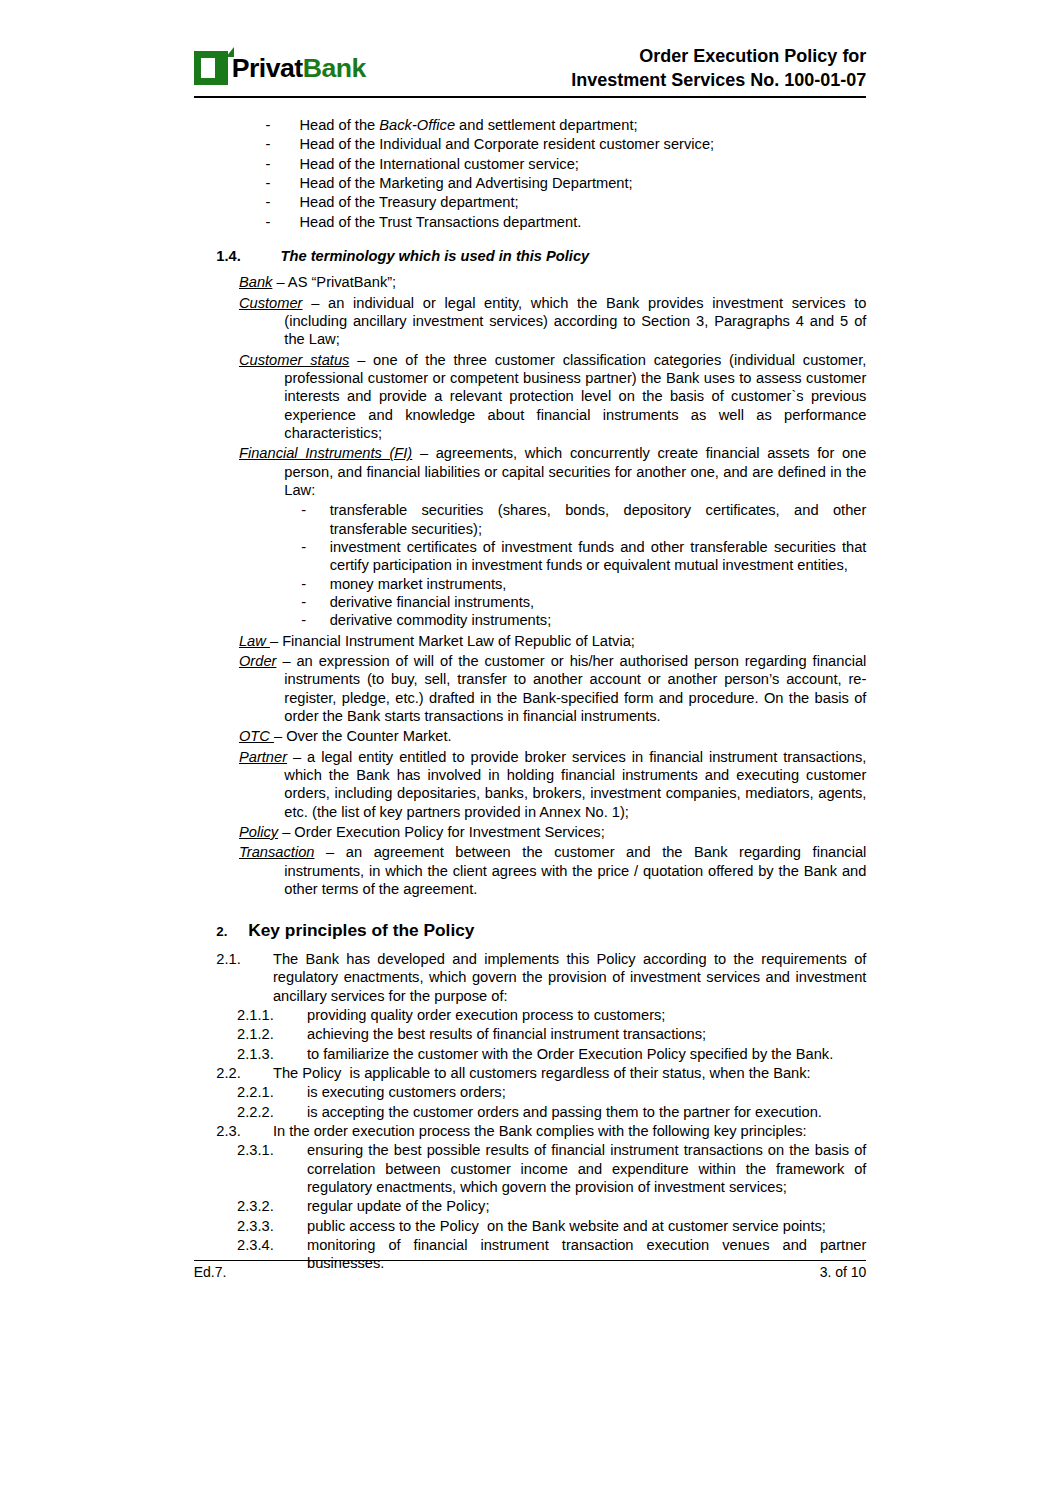Privat Bank
Order Execution Policy for
Investment Services No. 100-01-07
Head of the Back-Office and settlement department;
Head of the Individual and Corporate resident customer service;
Head of the International customer service;
Head of the Marketing and Advertising Department;
Head of the Treasury department;
Head of the Trust Transactions department.
1.4. The terminology which is used in this Policy
Bank – AS “PrivatBank”;
Customer – an individual or legal entity, which the Bank provides investment services to (including ancillary investment services) according to Section 3, Paragraphs 4 and 5 of the Law;
Customer status – one of the three customer classification categories (individual customer, professional customer or competent business partner) the Bank uses to assess customer interests and provide a relevant protection level on the basis of customer`s previous experience and knowledge about financial instruments as well as performance characteristics;
Financial Instruments (FI) – agreements, which concurrently create financial assets for one person, and financial liabilities or capital securities for another one, and are defined in the Law:
transferable securities (shares, bonds, depository certificates, and other transferable securities);
investment certificates of investment funds and other transferable securities that certify participation in investment funds or equivalent mutual investment entities,
money market instruments,
derivative financial instruments,
derivative commodity instruments;
Law – Financial Instrument Market Law of Republic of Latvia;
Order – an expression of will of the customer or his/her authorised person regarding financial instruments (to buy, sell, transfer to another account or another person’s account, re-register, pledge, etc.) drafted in the Bank-specified form and procedure. On the basis of order the Bank starts transactions in financial instruments.
OTC – Over the Counter Market.
Partner – a legal entity entitled to provide broker services in financial instrument transactions, which the Bank has involved in holding financial instruments and executing customer orders, including depositaries, banks, brokers, investment companies, mediators, agents, etc. (the list of key partners provided in Annex No. 1);
Policy – Order Execution Policy for Investment Services;
Transaction – an agreement between the customer and the Bank regarding financial instruments, in which the client agrees with the price / quotation offered by the Bank and other terms of the agreement.
2. Key principles of the Policy
2.1. The Bank has developed and implements this Policy according to the requirements of regulatory enactments, which govern the provision of investment services and investment ancillary services for the purpose of:
2.1.1. providing quality order execution process to customers;
2.1.2. achieving the best results of financial instrument transactions;
2.1.3. to familiarize the customer with the Order Execution Policy specified by the Bank.
2.2. The Policy is applicable to all customers regardless of their status, when the Bank:
2.2.1. is executing customers orders;
2.2.2. is accepting the customer orders and passing them to the partner for execution.
2.3. In the order execution process the Bank complies with the following key principles:
2.3.1. ensuring the best possible results of financial instrument transactions on the basis of correlation between customer income and expenditure within the framework of regulatory enactments, which govern the provision of investment services;
2.3.2. regular update of the Policy;
2.3.3. public access to the Policy on the Bank website and at customer service points;
2.3.4. monitoring of financial instrument transaction execution venues and partner businesses.
Ed.7. 3. of 10